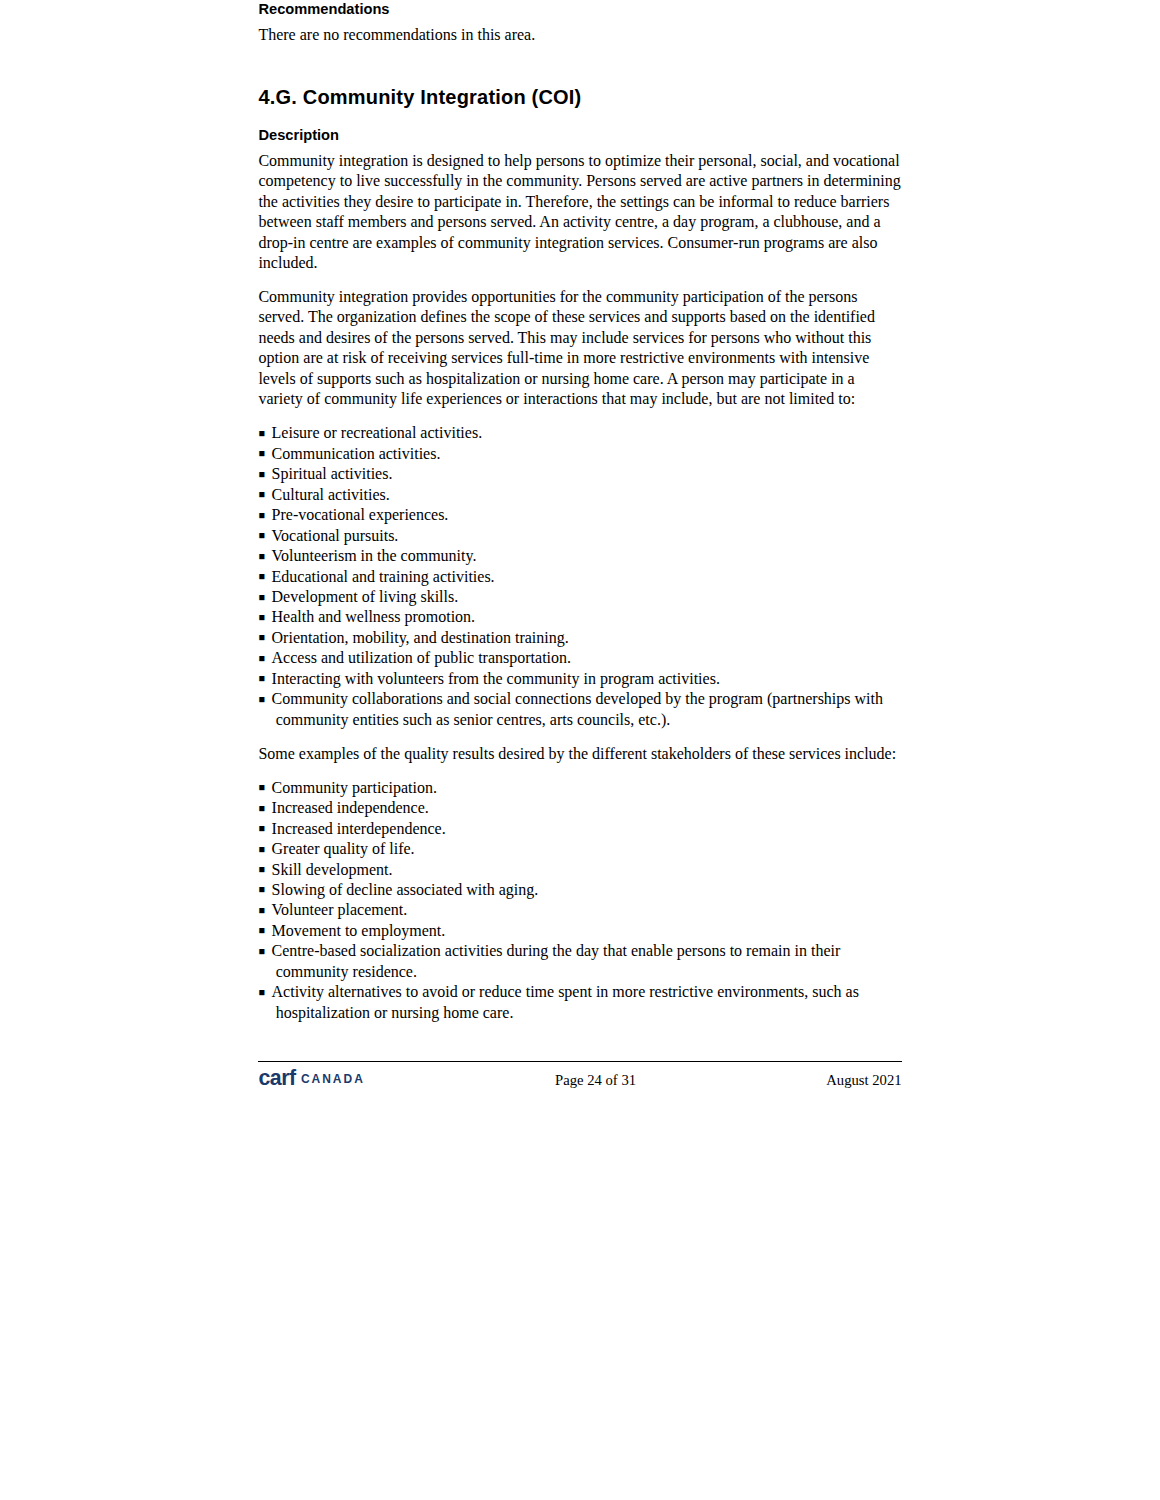Recommendations
There are no recommendations in this area.
4.G. Community Integration (COI)
Description
Community integration is designed to help persons to optimize their personal, social, and vocational competency to live successfully in the community. Persons served are active partners in determining the activities they desire to participate in. Therefore, the settings can be informal to reduce barriers between staff members and persons served. An activity centre, a day program, a clubhouse, and a drop-in centre are examples of community integration services. Consumer-run programs are also included.
Community integration provides opportunities for the community participation of the persons served. The organization defines the scope of these services and supports based on the identified needs and desires of the persons served. This may include services for persons who without this option are at risk of receiving services full-time in more restrictive environments with intensive levels of supports such as hospitalization or nursing home care. A person may participate in a variety of community life experiences or interactions that may include, but are not limited to:
Leisure or recreational activities.
Communication activities.
Spiritual activities.
Cultural activities.
Pre-vocational experiences.
Vocational pursuits.
Volunteerism in the community.
Educational and training activities.
Development of living skills.
Health and wellness promotion.
Orientation, mobility, and destination training.
Access and utilization of public transportation.
Interacting with volunteers from the community in program activities.
Community collaborations and social connections developed by the program (partnerships with community entities such as senior centres, arts councils, etc.).
Some examples of the quality results desired by the different stakeholders of these services include:
Community participation.
Increased independence.
Increased interdependence.
Greater quality of life.
Skill development.
Slowing of decline associated with aging.
Volunteer placement.
Movement to employment.
Centre-based socialization activities during the day that enable persons to remain in their community residence.
Activity alternatives to avoid or reduce time spent in more restrictive environments, such as hospitalization or nursing home care.
carf CANADA
Page 24 of 31
August 2021